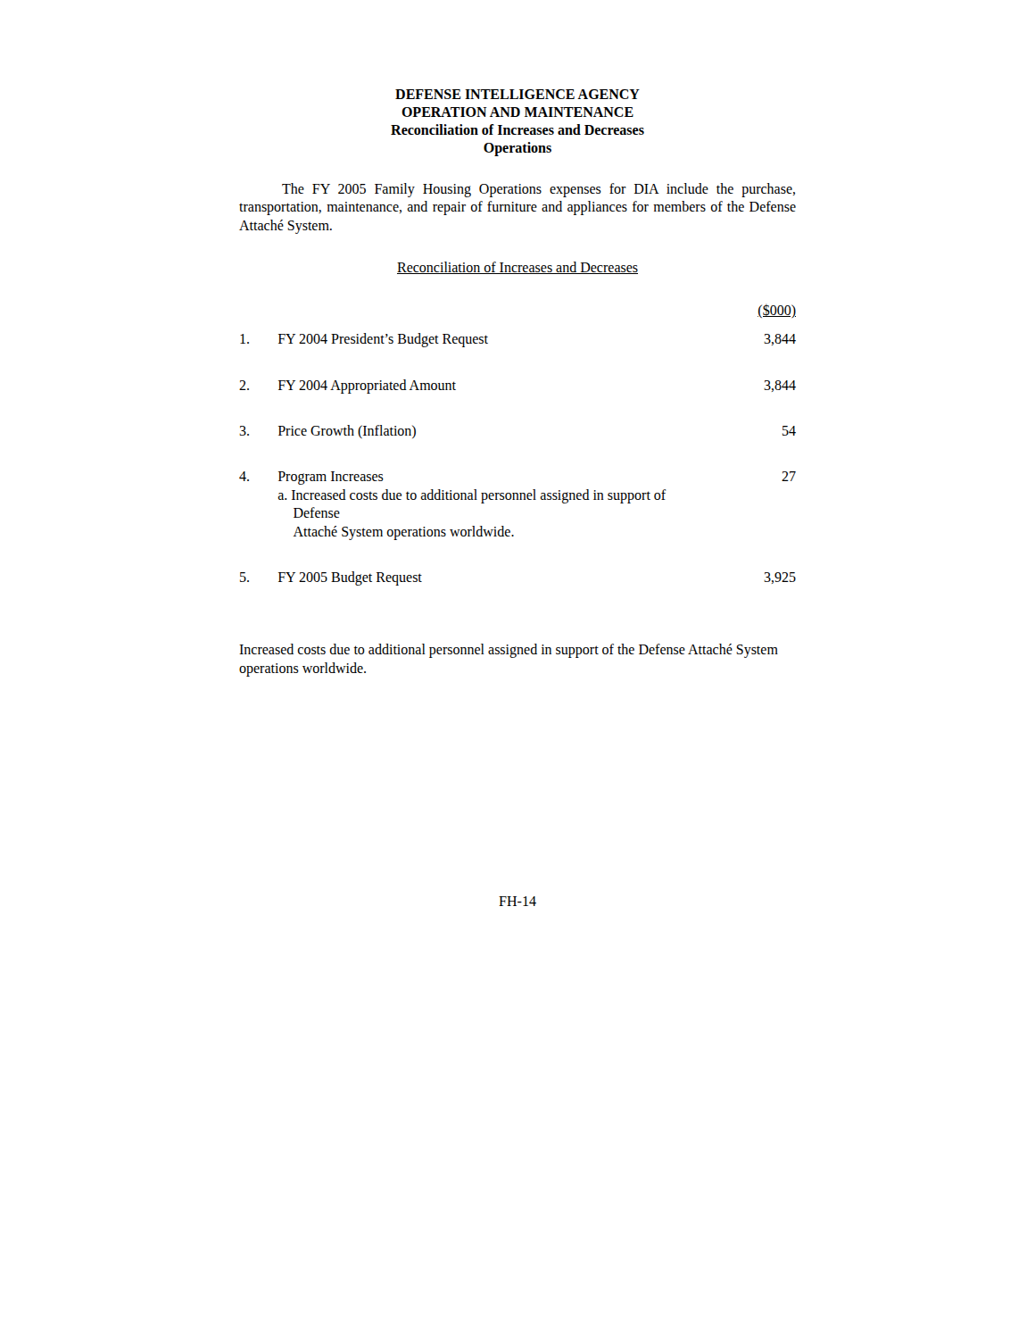DEFENSE INTELLIGENCE AGENCY
OPERATION AND MAINTENANCE
Reconciliation of Increases and Decreases
Operations
The FY 2005 Family Housing Operations expenses for DIA include the purchase, transportation, maintenance, and repair of furniture and appliances for members of the Defense Attaché System.
Reconciliation of Increases and Decreases
| | | ($000) |
| 1. | FY 2004 President’s Budget Request | 3,844 |
| 2. | FY 2004 Appropriated Amount | 3,844 |
| 3. | Price Growth (Inflation) | 54 |
| 4. | Program Increases a. Increased costs due to additional personnel assigned in support of Defense Attaché System operations worldwide. | 27 |
| 5. | FY 2005 Budget Request | 3,925 |
Increased costs due to additional personnel assigned in support of the Defense Attaché System operations worldwide.
FH-14